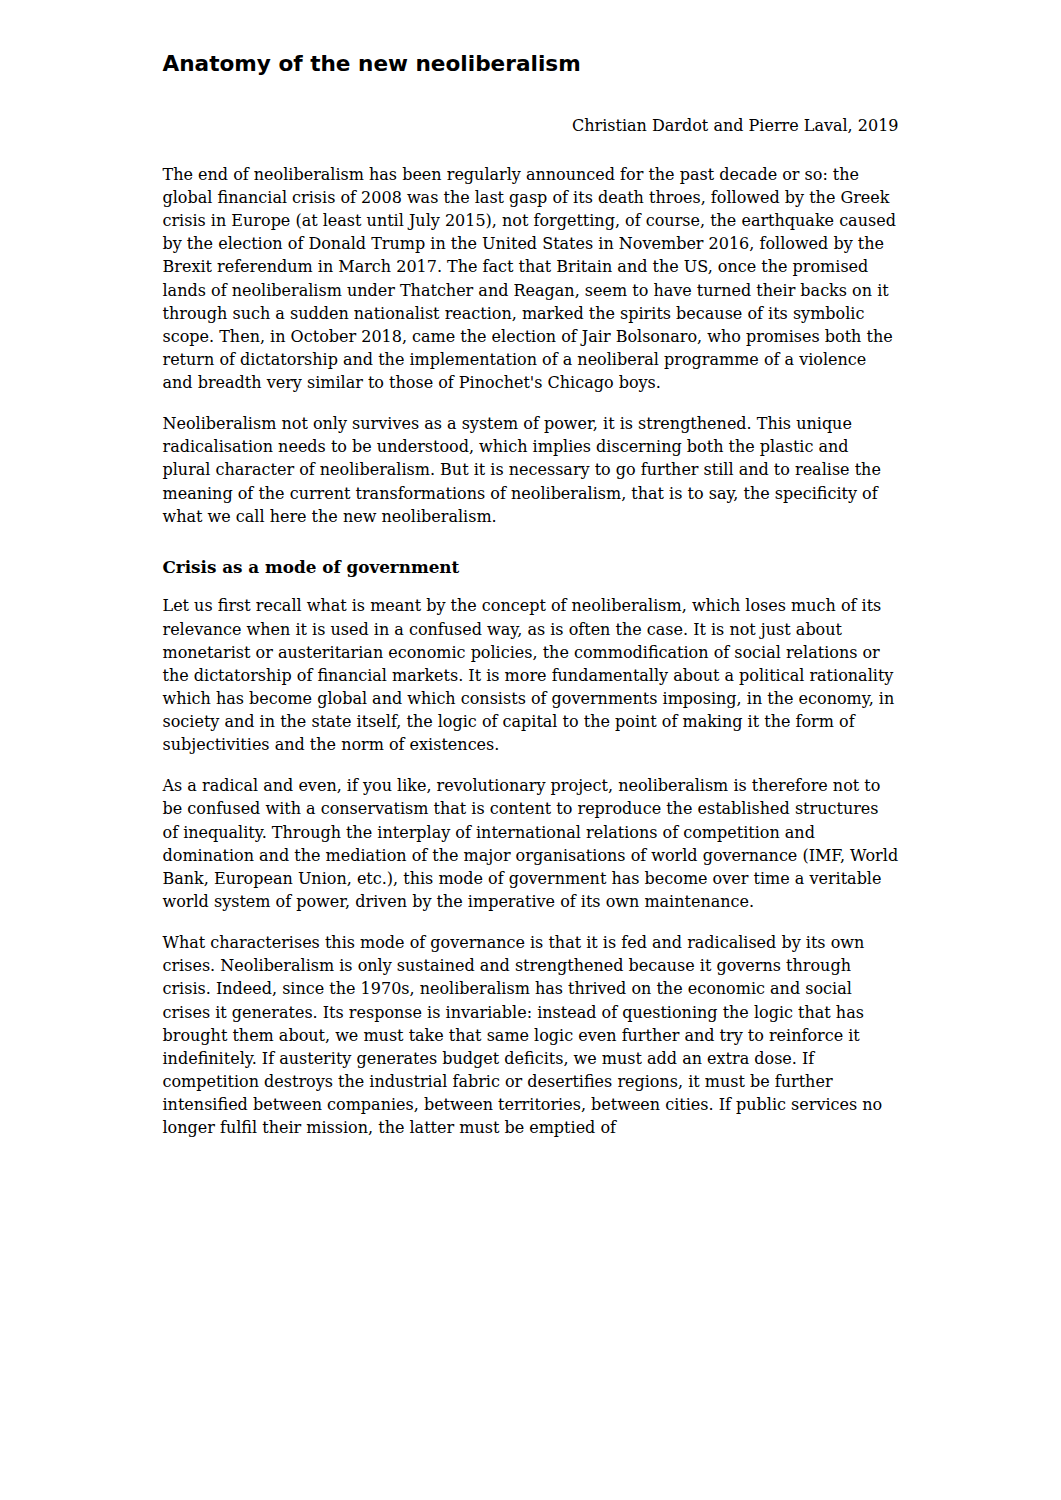Anatomy of the new neoliberalism
Christian Dardot and Pierre Laval, 2019
The end of neoliberalism has been regularly announced for the past decade or so: the global financial crisis of 2008 was the last gasp of its death throes, followed by the Greek crisis in Europe (at least until July 2015), not forgetting, of course, the earthquake caused by the election of Donald Trump in the United States in November 2016, followed by the Brexit referendum in March 2017. The fact that Britain and the US, once the promised lands of neoliberalism under Thatcher and Reagan, seem to have turned their backs on it through such a sudden nationalist reaction, marked the spirits because of its symbolic scope. Then, in October 2018, came the election of Jair Bolsonaro, who promises both the return of dictatorship and the implementation of a neoliberal programme of a violence and breadth very similar to those of Pinochet's Chicago boys.
Neoliberalism not only survives as a system of power, it is strengthened. This unique radicalisation needs to be understood, which implies discerning both the plastic and plural character of neoliberalism. But it is necessary to go further still and to realise the meaning of the current transformations of neoliberalism, that is to say, the specificity of what we call here the new neoliberalism.
Crisis as a mode of government
Let us first recall what is meant by the concept of neoliberalism, which loses much of its relevance when it is used in a confused way, as is often the case. It is not just about monetarist or austeritarian economic policies, the commodification of social relations or the dictatorship of financial markets. It is more fundamentally about a political rationality which has become global and which consists of governments imposing, in the economy, in society and in the state itself, the logic of capital to the point of making it the form of subjectivities and the norm of existences.
As a radical and even, if you like, revolutionary project, neoliberalism is therefore not to be confused with a conservatism that is content to reproduce the established structures of inequality. Through the interplay of international relations of competition and domination and the mediation of the major organisations of world governance (IMF, World Bank, European Union, etc.), this mode of government has become over time a veritable world system of power, driven by the imperative of its own maintenance.
What characterises this mode of governance is that it is fed and radicalised by its own crises. Neoliberalism is only sustained and strengthened because it governs through crisis. Indeed, since the 1970s, neoliberalism has thrived on the economic and social crises it generates. Its response is invariable: instead of questioning the logic that has brought them about, we must take that same logic even further and try to reinforce it indefinitely. If austerity generates budget deficits, we must add an extra dose. If competition destroys the industrial fabric or desertifies regions, it must be further intensified between companies, between territories, between cities. If public services no longer fulfil their mission, the latter must be emptied of